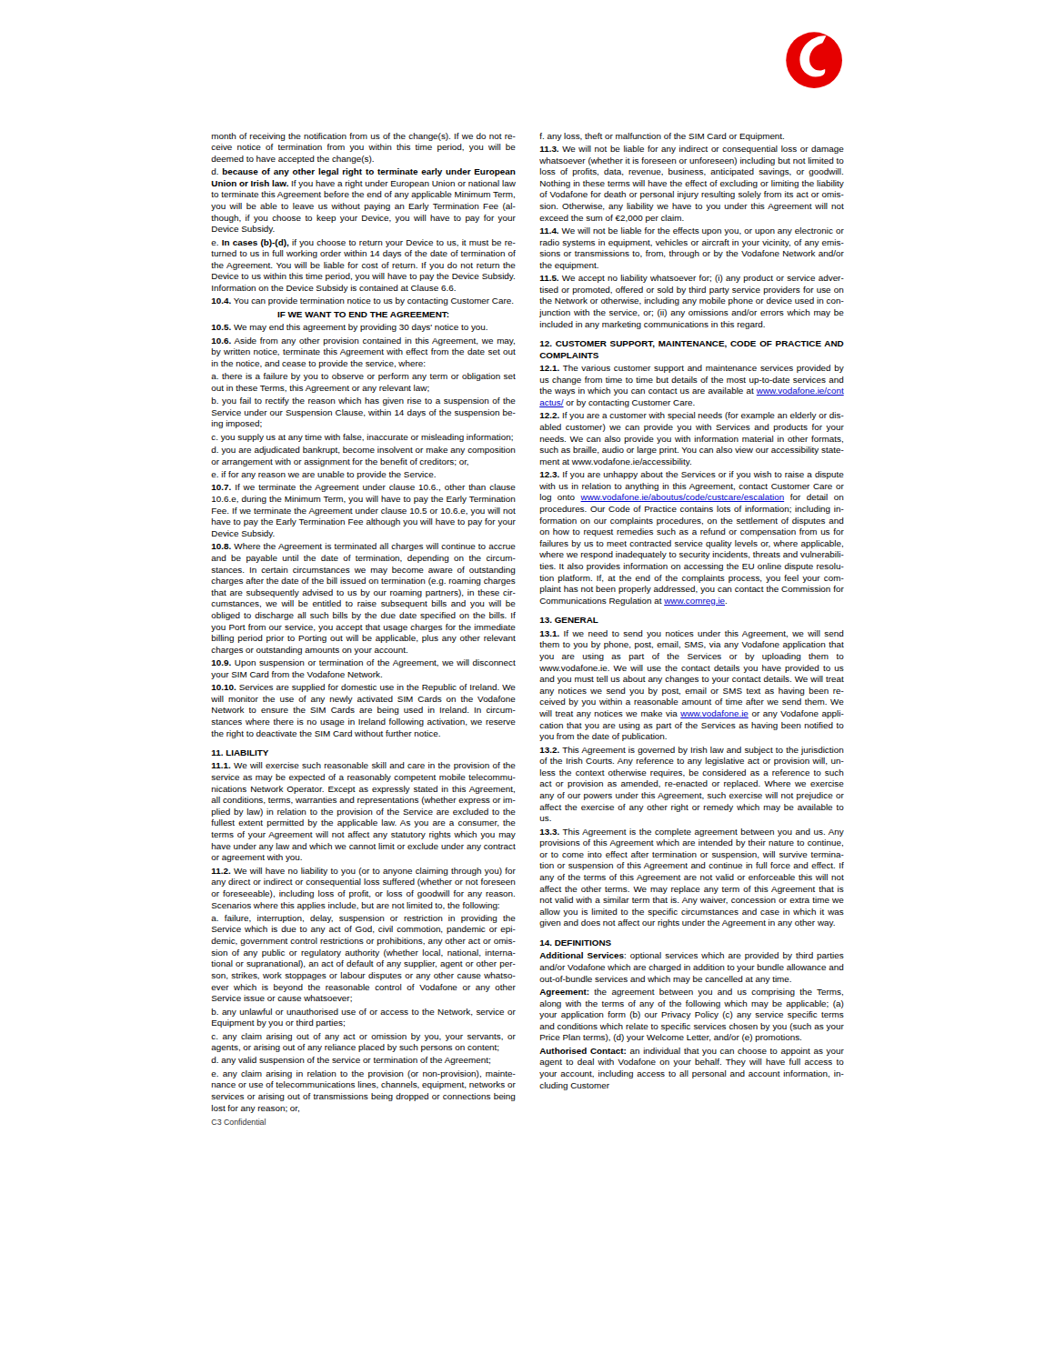month of receiving the notification from us of the change(s). If we do not receive notice of termination from you within this time period, you will be deemed to have accepted the change(s).
d. because of any other legal right to terminate early under European Union or Irish law. If you have a right under European Union or national law to terminate this Agreement before the end of any applicable Minimum Term, you will be able to leave us without paying an Early Termination Fee (although, if you choose to keep your Device, you will have to pay for your Device Subsidy.
e. In cases (b)-(d), if you choose to return your Device to us, it must be returned to us in full working order within 14 days of the date of termination of the Agreement. You will be liable for cost of return. If you do not return the Device to us within this time period, you will have to pay the Device Subsidy. Information on the Device Subsidy is contained at Clause 6.6.
10.4. You can provide termination notice to us by contacting Customer Care.
IF WE WANT TO END THE AGREEMENT:
10.5. We may end this agreement by providing 30 days' notice to you.
10.6. Aside from any other provision contained in this Agreement, we may, by written notice, terminate this Agreement with effect from the date set out in the notice, and cease to provide the service, where:
a. there is a failure by you to observe or perform any term or obligation set out in these Terms, this Agreement or any relevant law;
b. you fail to rectify the reason which has given rise to a suspension of the Service under our Suspension Clause, within 14 days of the suspension being imposed;
c. you supply us at any time with false, inaccurate or misleading information;
d. you are adjudicated bankrupt, become insolvent or make any composition or arrangement with or assignment for the benefit of creditors; or,
e. if for any reason we are unable to provide the Service.
10.7. If we terminate the Agreement under clause 10.6., other than clause 10.6.e, during the Minimum Term, you will have to pay the Early Termination Fee. If we terminate the Agreement under clause 10.5 or 10.6.e, you will not have to pay the Early Termination Fee although you will have to pay for your Device Subsidy.
10.8. Where the Agreement is terminated all charges will continue to accrue and be payable until the date of termination, depending on the circumstances. In certain circumstances we may become aware of outstanding charges after the date of the bill issued on termination (e.g. roaming charges that are subsequently advised to us by our roaming partners), in these circumstances, we will be entitled to raise subsequent bills and you will be obliged to discharge all such bills by the due date specified on the bills. If you Port from our service, you accept that usage charges for the immediate billing period prior to Porting out will be applicable, plus any other relevant charges or outstanding amounts on your account.
10.9. Upon suspension or termination of the Agreement, we will disconnect your SIM Card from the Vodafone Network.
10.10. Services are supplied for domestic use in the Republic of Ireland. We will monitor the use of any newly activated SIM Cards on the Vodafone Network to ensure the SIM Cards are being used in Ireland. In circumstances where there is no usage in Ireland following activation, we reserve the right to deactivate the SIM Card without further notice.
11. Liability
11.1. We will exercise such reasonable skill and care in the provision of the service as may be expected of a reasonably competent mobile telecommunications Network Operator. Except as expressly stated in this Agreement, all conditions, terms, warranties and representations (whether express or implied by law) in relation to the provision of the Service are excluded to the fullest extent permitted by the applicable law. As you are a consumer, the terms of your Agreement will not affect any statutory rights which you may have under any law and which we cannot limit or exclude under any contract or agreement with you.
11.2. We will have no liability to you (or to anyone claiming through you) for any direct or indirect or consequential loss suffered (whether or not foreseen or foreseeable), including loss of profit, or loss of goodwill for any reason. Scenarios where this applies include, but are not limited to, the following:
a. failure, interruption, delay, suspension or restriction in providing the Service which is due to any act of God, civil commotion, pandemic or epidemic, government control restrictions or prohibitions, any other act or omission of any public or regulatory authority (whether local, national, international or supranational), an act of default of any supplier, agent or other person, strikes, work stoppages or labour disputes or any other cause whatsoever which is beyond the reasonable control of Vodafone or any other Service issue or cause whatsoever;
b. any unlawful or unauthorised use of or access to the Network, service or Equipment by you or third parties;
c. any claim arising out of any act or omission by you, your servants, or agents, or arising out of any reliance placed by such persons on content;
d. any valid suspension of the service or termination of the Agreement;
e. any claim arising in relation to the provision (or non-provision), maintenance or use of telecommunications lines, channels, equipment, networks or services or arising out of transmissions being dropped or connections being lost for any reason; or,
f. any loss, theft or malfunction of the SIM Card or Equipment.
11.3. We will not be liable for any indirect or consequential loss or damage whatsoever (whether it is foreseen or unforeseen) including but not limited to loss of profits, data, revenue, business, anticipated savings, or goodwill. Nothing in these terms will have the effect of excluding or limiting the liability of Vodafone for death or personal injury resulting solely from its act or omission. Otherwise, any liability we have to you under this Agreement will not exceed the sum of €2,000 per claim.
11.4. We will not be liable for the effects upon you, or upon any electronic or radio systems in equipment, vehicles or aircraft in your vicinity, of any emissions or transmissions to, from, through or by the Vodafone Network and/or the equipment.
11.5. We accept no liability whatsoever for; (i) any product or service advertised or promoted, offered or sold by third party service providers for use on the Network or otherwise, including any mobile phone or device used in conjunction with the service, or; (ii) any omissions and/or errors which may be included in any marketing communications in this regard.
12. Customer Support, Maintenance, Code of Practice and Complaints
12.1. The various customer support and maintenance services provided by us change from time to time but details of the most up-to-date services and the ways in which you can contact us are available at www.vodafone.ie/contactus/ or by contacting Customer Care.
12.2. If you are a customer with special needs (for example an elderly or disabled customer) we can provide you with Services and products for your needs. We can also provide you with information material in other formats, such as braille, audio or large print. You can also view our accessibility statement at www.vodafone.ie/accessibility.
12.3. If you are unhappy about the Services or if you wish to raise a dispute with us in relation to anything in this Agreement, contact Customer Care or log onto www.vodafone.ie/aboutus/code/custcare/escalation for detail on procedures. Our Code of Practice contains lots of information; including information on our complaints procedures, on the settlement of disputes and on how to request remedies such as a refund or compensation from us for failures by us to meet contracted service quality levels or, where applicable, where we respond inadequately to security incidents, threats and vulnerabilities. It also provides information on accessing the EU online dispute resolution platform. If, at the end of the complaints process, you feel your complaint has not been properly addressed, you can contact the Commission for Communications Regulation at www.comreg.ie.
13. General
13.1. If we need to send you notices under this Agreement, we will send them to you by phone, post, email, SMS, via any Vodafone application that you are using as part of the Services or by uploading them to www.vodafone.ie. We will use the contact details you have provided to us and you must tell us about any changes to your contact details. We will treat any notices we send you by post, email or SMS text as having been received by you within a reasonable amount of time after we send them. We will treat any notices we make via www.vodafone.ie or any Vodafone application that you are using as part of the Services as having been notified to you from the date of publication.
13.2. This Agreement is governed by Irish law and subject to the jurisdiction of the Irish Courts. Any reference to any legislative act or provision will, unless the context otherwise requires, be considered as a reference to such act or provision as amended, re-enacted or replaced. Where we exercise any of our powers under this Agreement, such exercise will not prejudice or affect the exercise of any other right or remedy which may be available to us.
13.3. This Agreement is the complete agreement between you and us. Any provisions of this Agreement which are intended by their nature to continue, or to come into effect after termination or suspension, will survive termination or suspension of this Agreement and continue in full force and effect. If any of the terms of this Agreement are not valid or enforceable this will not affect the other terms. We may replace any term of this Agreement that is not valid with a similar term that is. Any waiver, concession or extra time we allow you is limited to the specific circumstances and case in which it was given and does not affect our rights under the Agreement in any other way.
14. Definitions
Additional Services: optional services which are provided by third parties and/or Vodafone which are charged in addition to your bundle allowance and out-of-bundle services and which may be cancelled at any time.
Agreement: the agreement between you and us comprising the Terms, along with the terms of any of the following which may be applicable; (a) your application form (b) our Privacy Policy (c) any service specific terms and conditions which relate to specific services chosen by you (such as your Price Plan terms), (d) your Welcome Letter, and/or (e) promotions.
Authorised Contact: an individual that you can choose to appoint as your agent to deal with Vodafone on your behalf. They will have full access to your account, including access to all personal and account information, including Customer
C3 Confidential